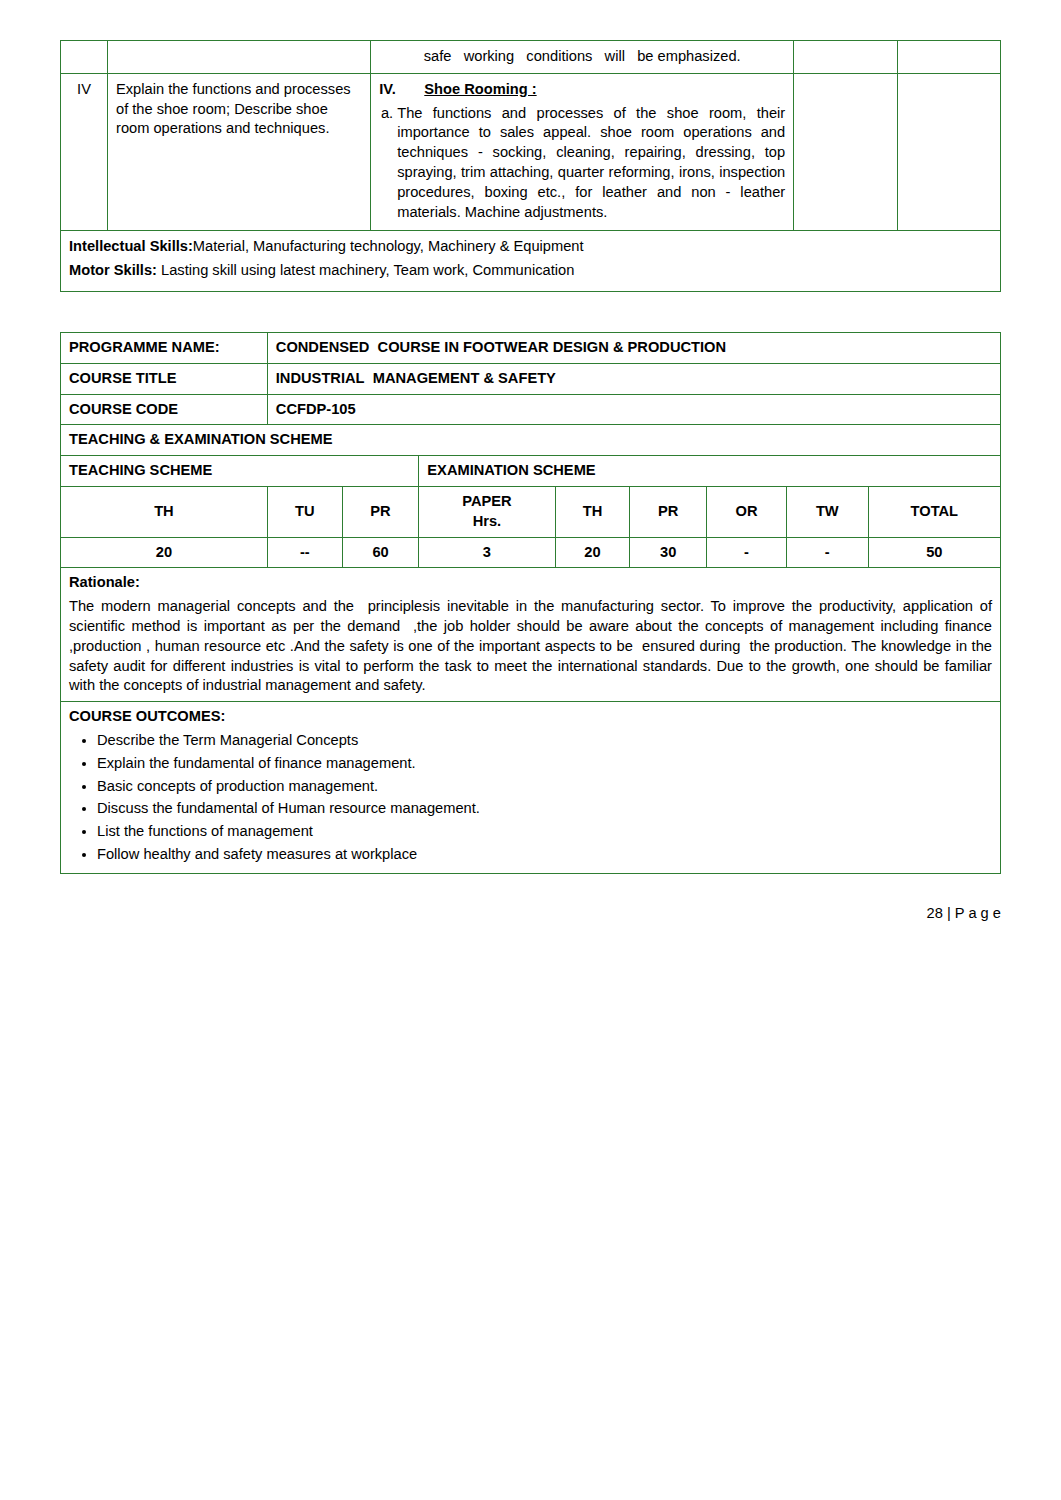| | | safe working conditions will be emphasized. | | |
| IV | Explain the functions and processes of the shoe room; Describe shoe room operations and techniques. | IV. Shoe Rooming : The functions and processes of the shoe room, their importance to sales appeal. shoe room operations and techniques - socking, cleaning, repairing, dressing, top spraying, trim attaching, quarter reforming, irons, inspection procedures, boxing etc., for leather and non - leather materials. Machine adjustments. | | |
| Intellectual Skills: Material, Manufacturing technology, Machinery & Equipment Motor Skills: Lasting skill using latest machinery, Team work, Communication |
| PROGRAMME NAME: | CONDENSED COURSE IN FOOTWEAR DESIGN & PRODUCTION |
| COURSE TITLE | INDUSTRIAL MANAGEMENT & SAFETY |
| COURSE CODE | CCFDP-105 |
| TEACHING & EXAMINATION SCHEME |
| TEACHING SCHEME | EXAMINATION SCHEME |
| TH | TU | PR | PAPER Hrs. | TH | PR | OR | TW | TOTAL |
| 20 | -- | 60 | 3 | 20 | 30 | - | - | 50 |
| Rationale: The modern managerial concepts and the principlesis inevitable in the manufacturing sector. To improve the productivity, application of scientific method is important as per the demand ,the job holder should be aware about the concepts of management including finance ,production , human resource etc .And the safety is one of the important aspects to be ensured during the production. The knowledge in the safety audit for different industries is vital to perform the task to meet the international standards. Due to the growth, one should be familiar with the concepts of industrial management and safety. |
| COURSE OUTCOMES: Describe the Term Managerial Concepts Explain the fundamental of finance management. Basic concepts of production management. Discuss the fundamental of Human resource management. List the functions of management Follow healthy and safety measures at workplace |
28 | P a g e